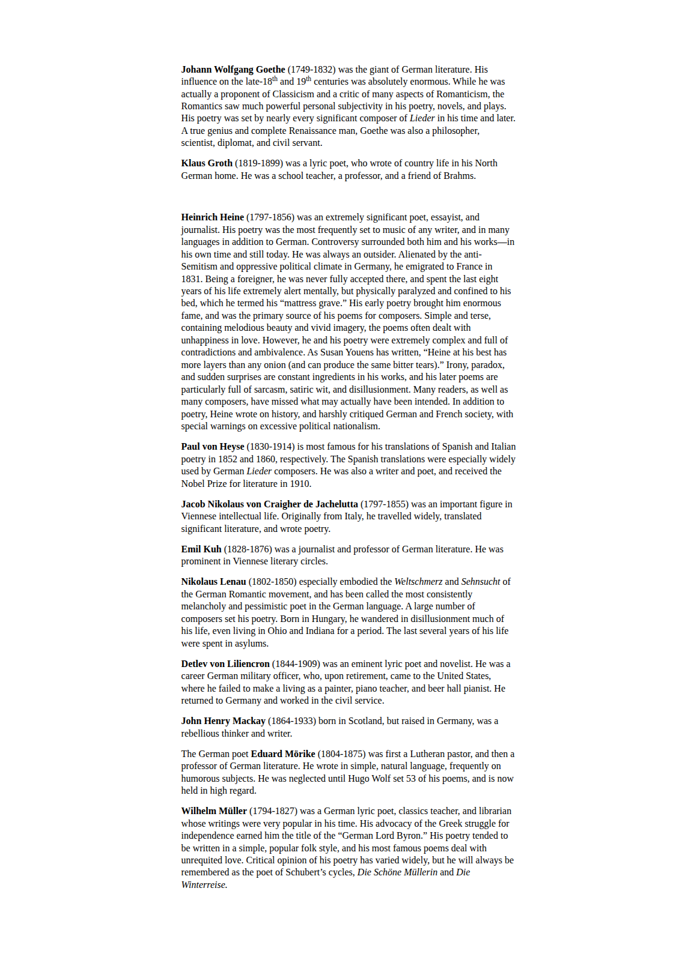Johann Wolfgang Goethe (1749-1832) was the giant of German literature. His influence on the late-18th and 19th centuries was absolutely enormous. While he was actually a proponent of Classicism and a critic of many aspects of Romanticism, the Romantics saw much powerful personal subjectivity in his poetry, novels, and plays. His poetry was set by nearly every significant composer of Lieder in his time and later. A true genius and complete Renaissance man, Goethe was also a philosopher, scientist, diplomat, and civil servant.
Klaus Groth (1819-1899) was a lyric poet, who wrote of country life in his North German home. He was a school teacher, a professor, and a friend of Brahms.
Heinrich Heine (1797-1856) was an extremely significant poet, essayist, and journalist. His poetry was the most frequently set to music of any writer, and in many languages in addition to German. Controversy surrounded both him and his works—in his own time and still today. He was always an outsider. Alienated by the anti-Semitism and oppressive political climate in Germany, he emigrated to France in 1831. Being a foreigner, he was never fully accepted there, and spent the last eight years of his life extremely alert mentally, but physically paralyzed and confined to his bed, which he termed his “mattress grave.” His early poetry brought him enormous fame, and was the primary source of his poems for composers. Simple and terse, containing melodious beauty and vivid imagery, the poems often dealt with unhappiness in love. However, he and his poetry were extremely complex and full of contradictions and ambivalence. As Susan Youens has written, “Heine at his best has more layers than any onion (and can produce the same bitter tears).” Irony, paradox, and sudden surprises are constant ingredients in his works, and his later poems are particularly full of sarcasm, satiric wit, and disillusionment. Many readers, as well as many composers, have missed what may actually have been intended. In addition to poetry, Heine wrote on history, and harshly critiqued German and French society, with special warnings on excessive political nationalism.
Paul von Heyse (1830-1914) is most famous for his translations of Spanish and Italian poetry in 1852 and 1860, respectively. The Spanish translations were especially widely used by German Lieder composers. He was also a writer and poet, and received the Nobel Prize for literature in 1910.
Jacob Nikolaus von Craigher de Jachelutta (1797-1855) was an important figure in Viennese intellectual life. Originally from Italy, he travelled widely, translated significant literature, and wrote poetry.
Emil Kuh (1828-1876) was a journalist and professor of German literature. He was prominent in Viennese literary circles.
Nikolaus Lenau (1802-1850) especially embodied the Weltschmerz and Sehnsucht of the German Romantic movement, and has been called the most consistently melancholy and pessimistic poet in the German language. A large number of composers set his poetry. Born in Hungary, he wandered in disillusionment much of his life, even living in Ohio and Indiana for a period. The last several years of his life were spent in asylums.
Detlev von Liliencron (1844-1909) was an eminent lyric poet and novelist. He was a career German military officer, who, upon retirement, came to the United States, where he failed to make a living as a painter, piano teacher, and beer hall pianist. He returned to Germany and worked in the civil service.
John Henry Mackay (1864-1933) born in Scotland, but raised in Germany, was a rebellious thinker and writer.
The German poet Eduard Mörike (1804-1875) was first a Lutheran pastor, and then a professor of German literature. He wrote in simple, natural language, frequently on humorous subjects. He was neglected until Hugo Wolf set 53 of his poems, and is now held in high regard.
Wilhelm Müller (1794-1827) was a German lyric poet, classics teacher, and librarian whose writings were very popular in his time. His advocacy of the Greek struggle for independence earned him the title of the “German Lord Byron.” His poetry tended to be written in a simple, popular folk style, and his most famous poems deal with unrequited love. Critical opinion of his poetry has varied widely, but he will always be remembered as the poet of Schubert’s cycles, Die Schöne Müllerin and Die Winterreise.